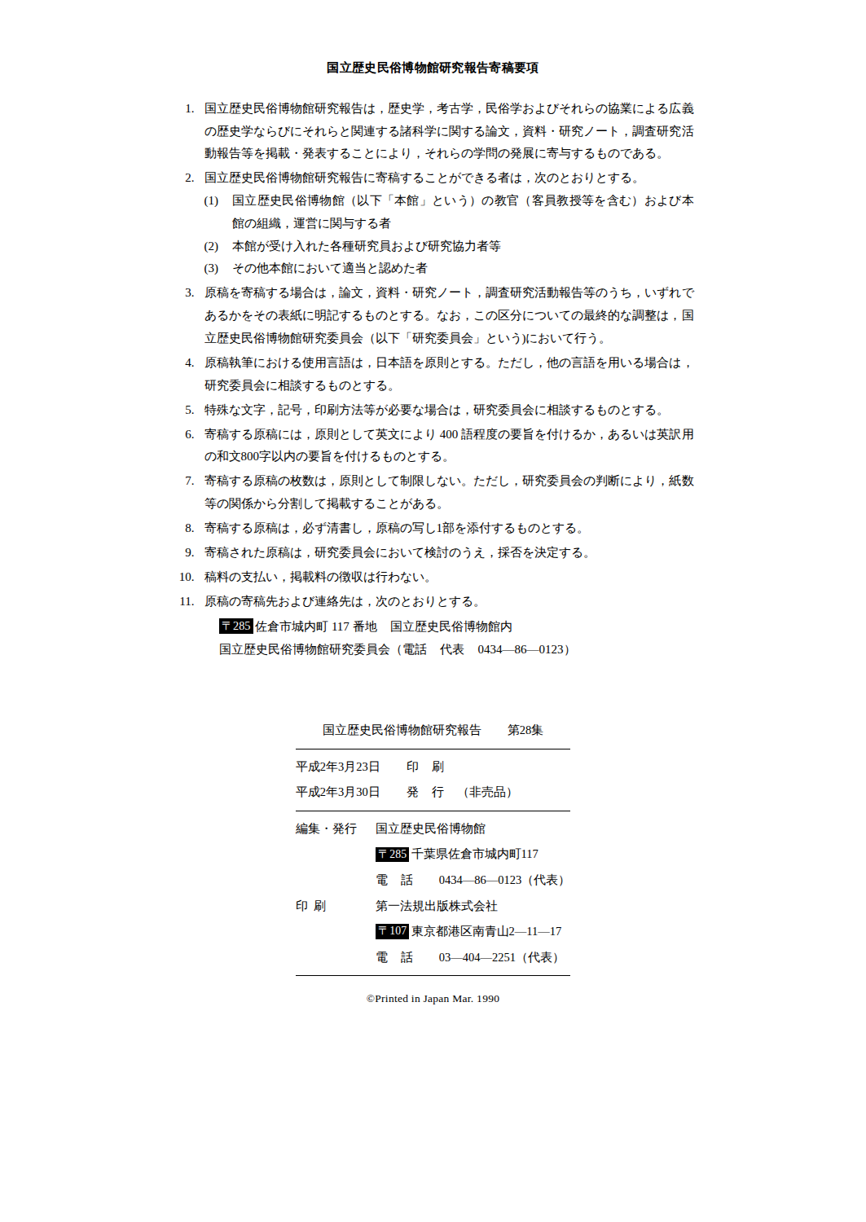国立歴史民俗博物館研究報告寄稿要項
1. 国立歴史民俗博物館研究報告は，歴史学，考古学，民俗学およびそれらの協業による広義の歴史学ならびにそれらと関連する諸科学に関する論文，資料・研究ノート，調査研究活動報告等を掲載・発表することにより，それらの学問の発展に寄与するものである。
2. 国立歴史民俗博物館研究報告に寄稿することができる者は，次のとおりとする。
(1) 国立歴史民俗博物館（以下「本館」という）の教官（客員教授等を含む）および本館の組織，運営に関与する者
(2) 本館が受け入れた各種研究員および研究協力者等
(3) その他本館において適当と認めた者
3. 原稿を寄稿する場合は，論文，資料・研究ノート，調査研究活動報告等のうち，いずれであるかをその表紙に明記するものとする。なお，この区分についての最終的な調整は，国立歴史民俗博物館研究委員会（以下「研究委員会」という)において行う。
4. 原稿執筆における使用言語は，日本語を原則とする。ただし，他の言語を用いる場合は，研究委員会に相談するものとする。
5. 特殊な文字，記号，印刷方法等が必要な場合は，研究委員会に相談するものとする。
6. 寄稿する原稿には，原則として英文により 400 語程度の要旨を付けるか，あるいは英訳用の和文800字以内の要旨を付けるものとする。
7. 寄稿する原稿の枚数は，原則として制限しない。ただし，研究委員会の判断により，紙数等の関係から分割して掲載することがある。
8. 寄稿する原稿は，必ず清書し，原稿の写し1部を添付するものとする。
9. 寄稿された原稿は，研究委員会において検討のうえ，採否を決定する。
10. 稿料の支払い，掲載料の徴収は行わない。
11. 原稿の寄稿先および連絡先は，次のとおりとする。
〒285佐倉市城内町 117 番地 国立歴史民俗博物館内
国立歴史民俗博物館研究委員会（電話 代表 0434—86—0123）
| 国立歴史民俗博物館研究報告 第28集 |
| 平成2年3月23日 印 刷 |
| 平成2年3月30日 発 行 （非売品） |
| 編集・発行 | 国立歴史民俗博物館 |
| | 〒285 千葉県佐倉市城内町117 |
| | 電 話 0434—86—0123（代表） |
| 印刷 | 第一法規出版株式会社 |
| | 〒107 東京都港区南青山2—11—17 |
| | 電 話 03—404—2251（代表） |
©Printed in Japan Mar. 1990